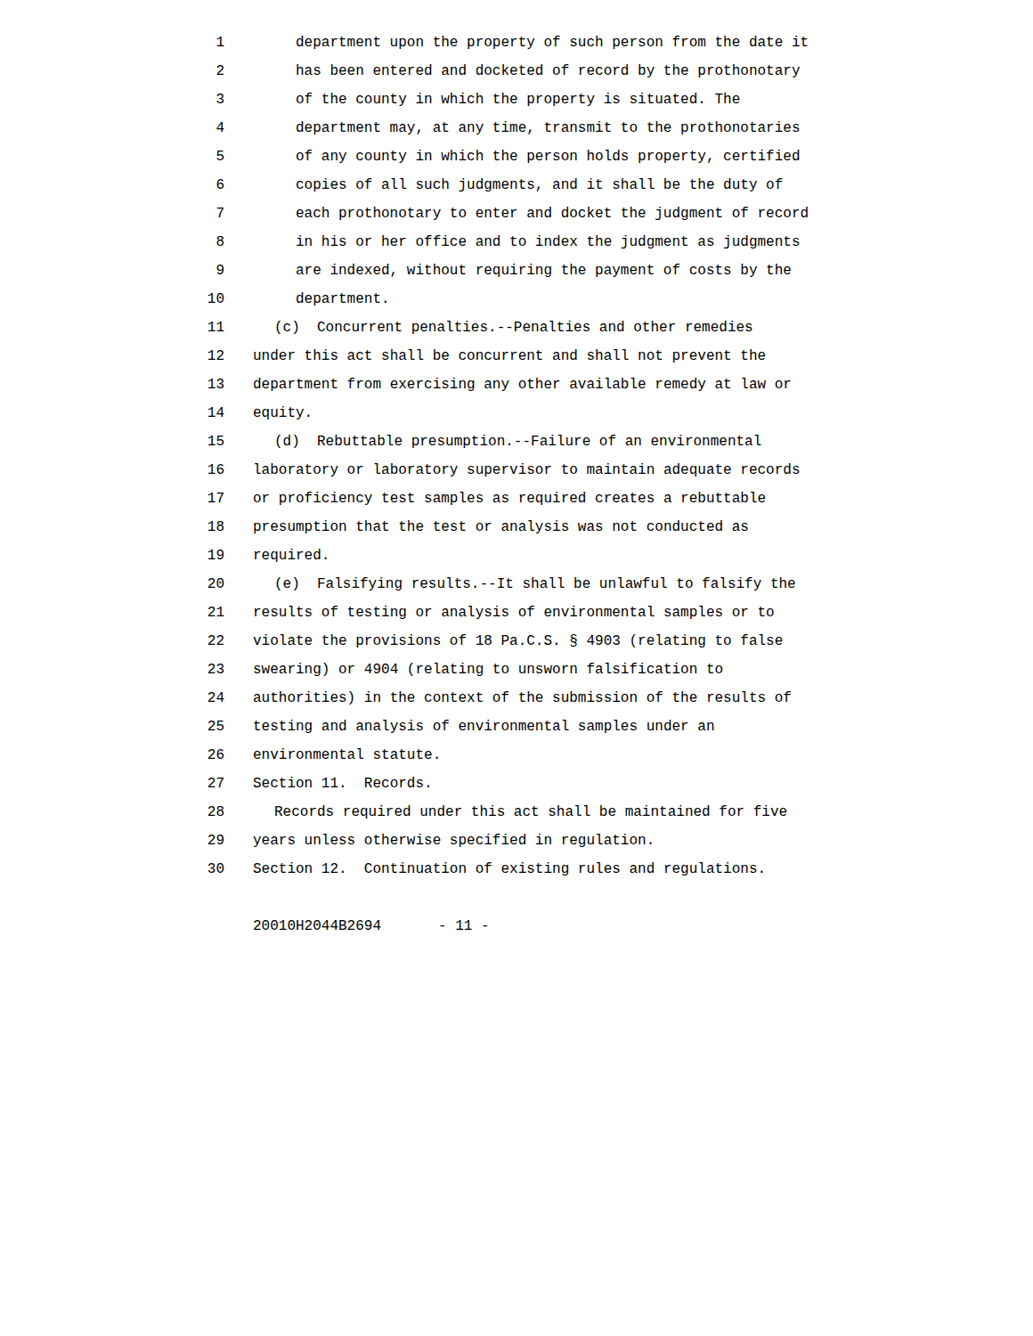department upon the property of such person from the date it
has been entered and docketed of record by the prothonotary
of the county in which the property is situated. The
department may, at any time, transmit to the prothonotaries
of any county in which the person holds property, certified
copies of all such judgments, and it shall be the duty of
each prothonotary to enter and docket the judgment of record
in his or her office and to index the judgment as judgments
are indexed, without requiring the payment of costs by the
department.
(c) Concurrent penalties.--Penalties and other remedies
under this act shall be concurrent and shall not prevent the
department from exercising any other available remedy at law or
equity.
(d) Rebuttable presumption.--Failure of an environmental
laboratory or laboratory supervisor to maintain adequate records
or proficiency test samples as required creates a rebuttable
presumption that the test or analysis was not conducted as
required.
(e) Falsifying results.--It shall be unlawful to falsify the
results of testing or analysis of environmental samples or to
violate the provisions of 18 Pa.C.S. § 4903 (relating to false
swearing) or 4904 (relating to unsworn falsification to
authorities) in the context of the submission of the results of
testing and analysis of environmental samples under an
environmental statute.
Section 11. Records.
Records required under this act shall be maintained for five
years unless otherwise specified in regulation.
Section 12. Continuation of existing rules and regulations.
20010H2044B2694 - 11 -